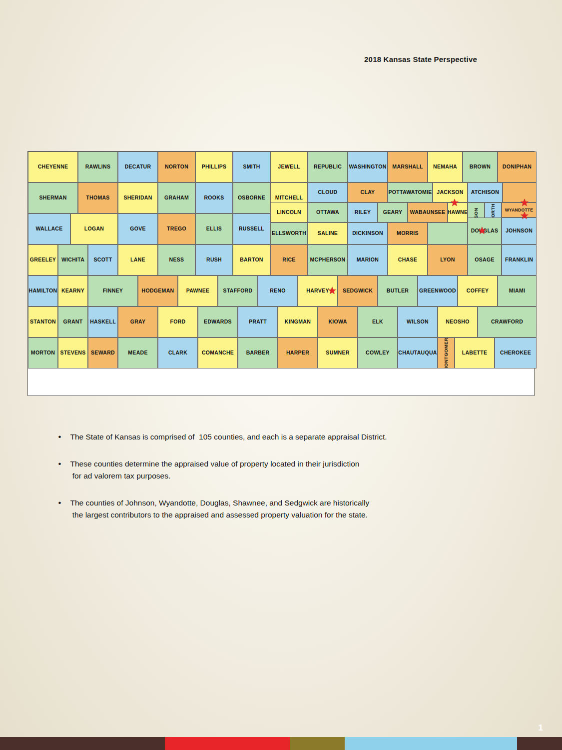2018 Kansas State Perspective
CHEYENNE
RAWLINS
DECATUR
NORTON
PHILLIPS
SMITH
JEWELL
REPUBLIC
WASHINGTON
MARSHALL
NEMAHA
BROWN
DONIPHAN
SHERMAN
THOMAS
SHERIDAN
GRAHAM
ROOKS
OSBORNE
MITCHELL
CLOUD
CLAY
RILEY
POTTAWATOMIE
JACKSON
ATCHISON
JEFFERSON
LEAVENWORTH
WYANDOTTE
WALLACE
LOGAN
GOVE
TREGO
ELLIS
RUSSELL
LINCOLN
OTTAWA
GEARY
WABAUNSEE
SHAWNEE
ELLSWORTH
SALINE
DICKINSON
MORRIS
DOUGLAS
JOHNSON
GREELEY
WICHITA
SCOTT
LANE
NESS
RUSH
BARTON
RICE
MCPHERSON
MARION
CHASE
LYON
OSAGE
FRANKLIN
HAMILTON
KEARNY
FINNEY
HODGEMAN
PAWNEE
STAFFORD
RENO
HARVEY
SEDGWICK
BUTLER
GREENWOOD
COFFEY
MIAMI
STANTON
GRANT
HASKELL
GRAY
FORD
EDWARDS
PRATT
KINGMAN
KIOWA
ELK
WILSON
NEOSHO
CRAWFORD
MORTON
STEVENS
SEWARD
MEADE
CLARK
COMANCHE
BARBER
HARPER
SUMNER
COWLEY
CHAUTAUQUA
MONTGOMERY
LABETTE
CHEROKEE
★
★
★
★
★
The State of Kansas is comprised of 105 counties, and each is a separate appraisal District.
These counties determine the appraised value of property located in their jurisdiction for ad valorem tax purposes.
The counties of Johnson, Wyandotte, Douglas, Shawnee, and Sedgwick are historically the largest contributors to the appraised and assessed property valuation for the state.
1